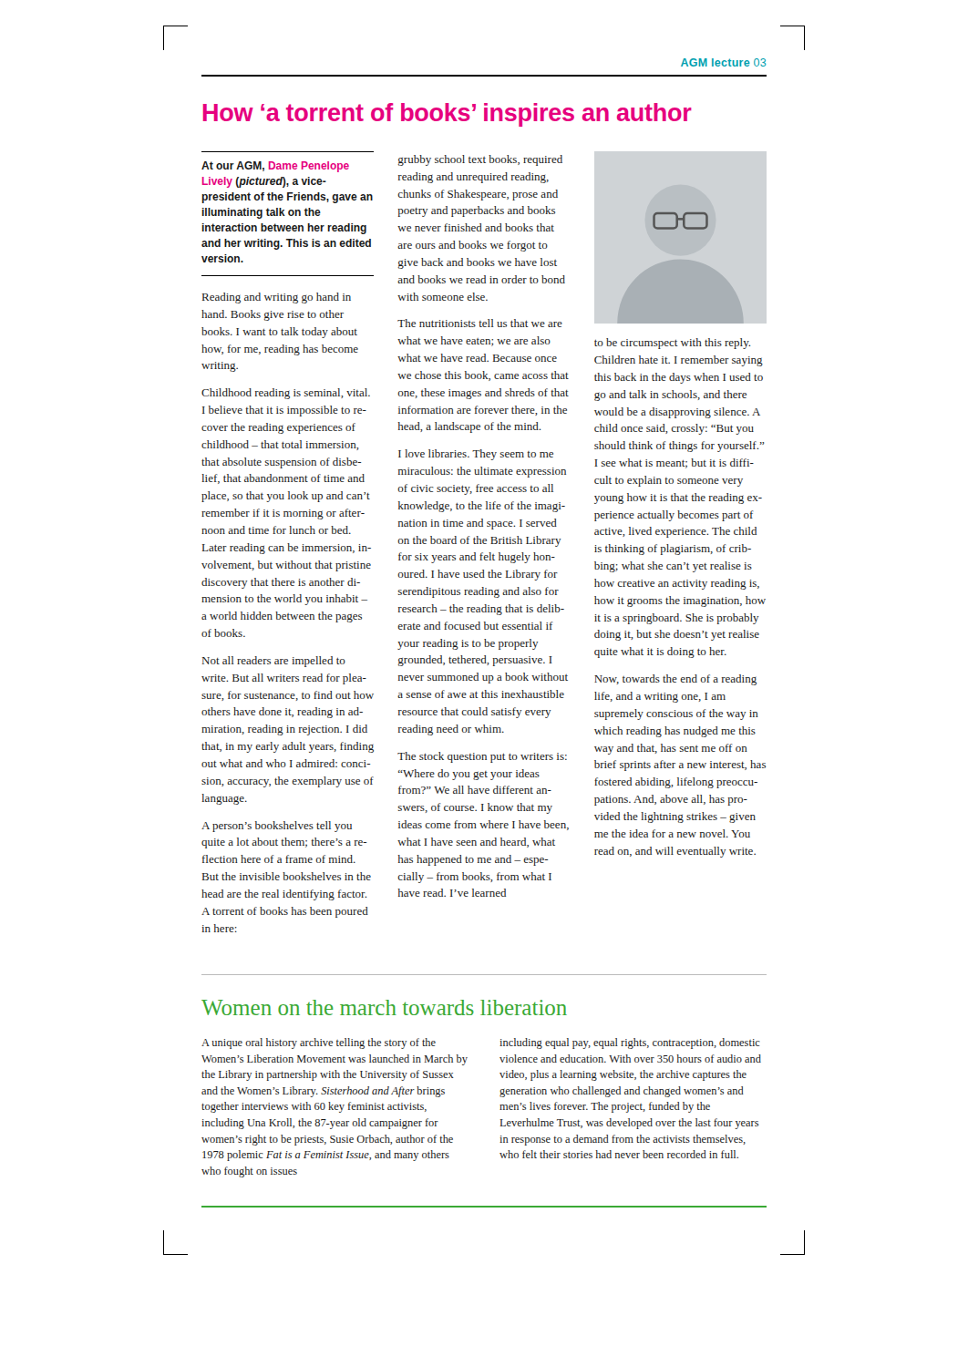AGM lecture 03
How ‘a torrent of books’ inspires an author
At our AGM, Dame Penelope Lively (pictured), a vice-president of the Friends, gave an illuminating talk on the interaction between her reading and her writing. This is an edited version.
Reading and writing go hand in hand. Books give rise to other books. I want to talk today about how, for me, reading has become writing.
Childhood reading is seminal, vital. I believe that it is impossible to recover the reading experiences of childhood – that total immersion, that absolute suspension of disbelief, that abandonment of time and place, so that you look up and can’t remember if it is morning or afternoon and time for lunch or bed. Later reading can be immersion, involvement, but without that pristine discovery that there is another dimension to the world you inhabit – a world hidden between the pages of books.
Not all readers are impelled to write. But all writers read for pleasure, for sustenance, to find out how others have done it, reading in admiration, reading in rejection. I did that, in my early adult years, finding out what and who I admired: concision, accuracy, the exemplary use of language.
A person’s bookshelves tell you quite a lot about them; there’s a reflection here of a frame of mind. But the invisible bookshelves in the head are the real identifying factor. A torrent of books has been poured in here:
grubby school text books, required reading and unrequired reading, chunks of Shakespeare, prose and poetry and paperbacks and books we never finished and books that are ours and books we forgot to give back and books we have lost and books we read in order to bond with someone else.
The nutritionists tell us that we are what we have eaten; we are also what we have read. Because once we chose this book, came acoss that one, these images and shreds of that information are forever there, in the head, a landscape of the mind.
I love libraries. They seem to me miraculous: the ultimate expression of civic society, free access to all knowledge, to the life of the imagination in time and space. I served on the board of the British Library for six years and felt hugely honoured. I have used the Library for serendipitous reading and also for research – the reading that is deliberate and focused but essential if your reading is to be properly grounded, tethered, persuasive. I never summoned up a book without a sense of awe at this inexhaustible resource that could satisfy every reading need or whim.
The stock question put to writers is: “Where do you get your ideas from?” We all have different answers, of course. I know that my ideas come from where I have been, what I have seen and heard, what has happened to me and – especially – from books, from what I have read. I’ve learned
to be circumspect with this reply. Children hate it. I remember saying this back in the days when I used to go and talk in schools, and there would be a disapproving silence. A child once said, crossly: “But you should think of things for yourself.” I see what is meant; but it is difficult to explain to someone very young how it is that the reading experience actually becomes part of active, lived experience. The child is thinking of plagiarism, of cribbing; what she can’t yet realise is how creative an activity reading is, how it grooms the imagination, how it is a springboard. She is probably doing it, but she doesn’t yet realise quite what it is doing to her.
Now, towards the end of a reading life, and a writing one, I am supremely conscious of the way in which reading has nudged me this way and that, has sent me off on brief sprints after a new interest, has fostered abiding, lifelong preoccupations. And, above all, has provided the lightning strikes – given me the idea for a new novel. You read on, and will eventually write.
Women on the march towards liberation
A unique oral history archive telling the story of the Women’s Liberation Movement was launched in March by the Library in partnership with the University of Sussex and the Women’s Library. Sisterhood and After brings together interviews with 60 key feminist activists, including Una Kroll, the 87-year old campaigner for women’s right to be priests, Susie Orbach, author of the 1978 polemic Fat is a Feminist Issue, and many others who fought on issues
including equal pay, equal rights, contraception, domestic violence and education. With over 350 hours of audio and video, plus a learning website, the archive captures the generation who challenged and changed women’s and men’s lives forever. The project, funded by the Leverhulme Trust, was developed over the last four years in response to a demand from the activists themselves, who felt their stories had never been recorded in full.